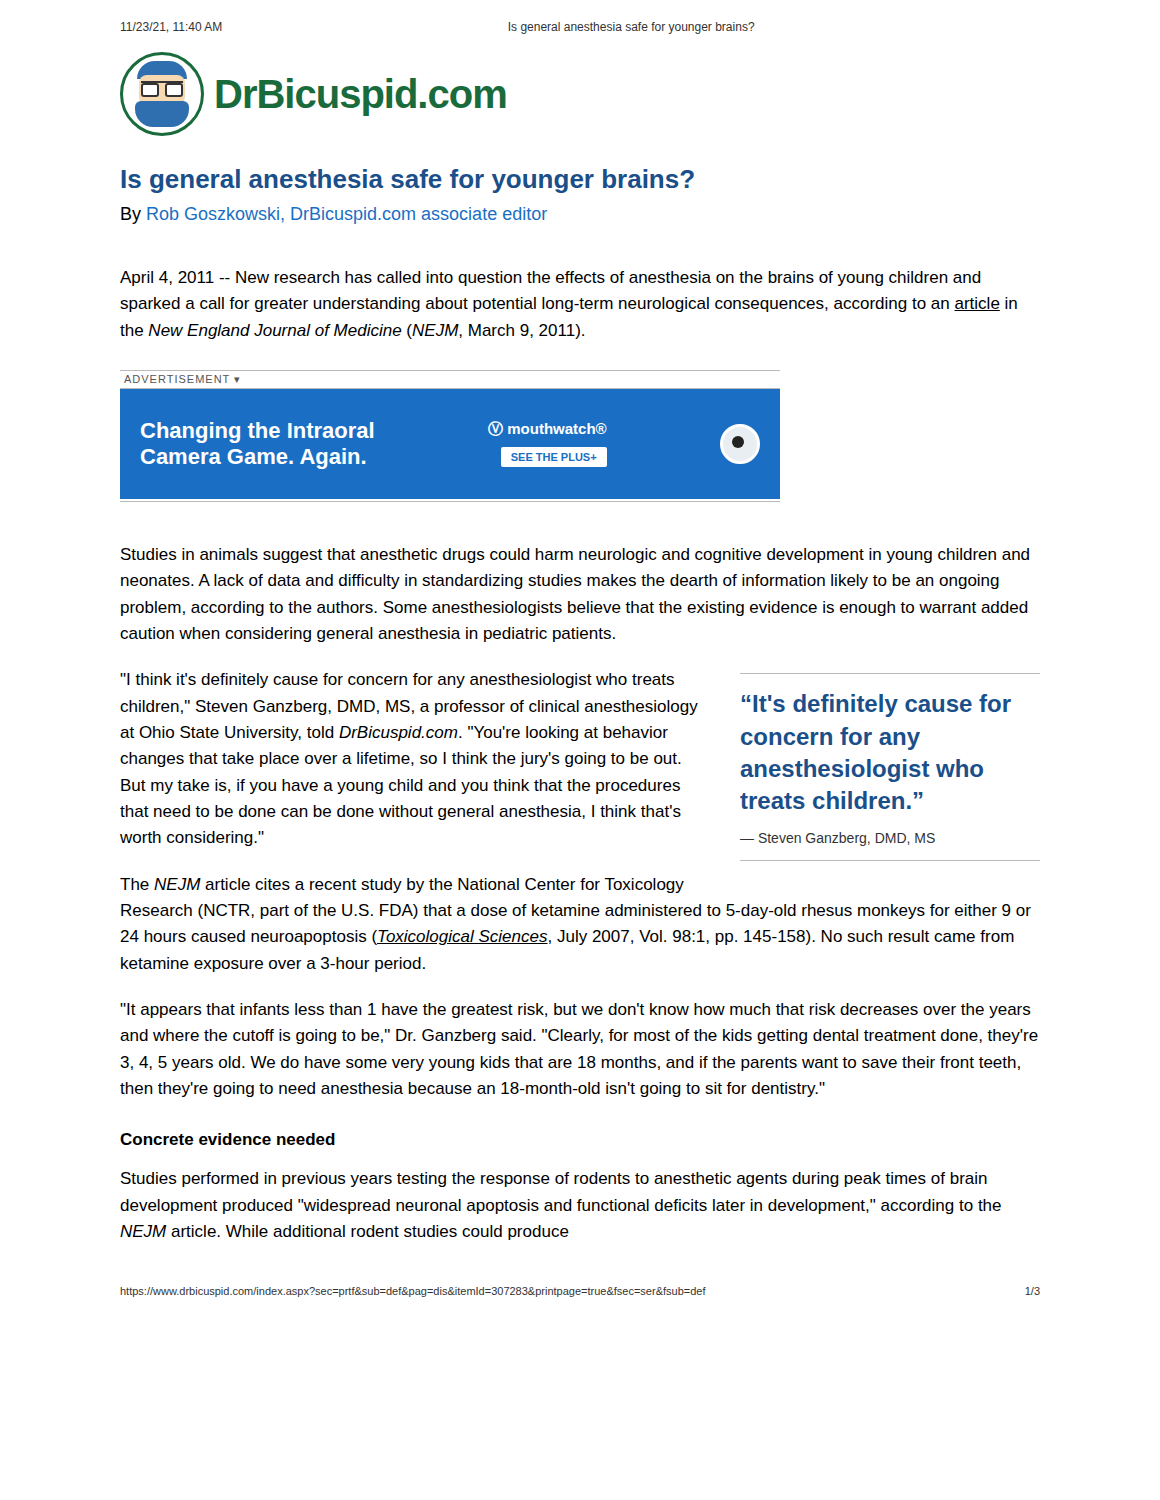11/23/21, 11:40 AM
Is general anesthesia safe for younger brains?
DrBicuspid.com
Is general anesthesia safe for younger brains?
By Rob Goszkowski, DrBicuspid.com associate editor
April 4, 2011 -- New research has called into question the effects of anesthesia on the brains of young children and sparked a call for greater understanding about potential long-term neurological consequences, according to an article in the New England Journal of Medicine (NEJM, March 9, 2011).
ADVERTISEMENT ▾
Changing the Intraoral
Camera Game. Again.
Ⓥ mouthwatch®
SEE THE PLUS+
Studies in animals suggest that anesthetic drugs could harm neurologic and cognitive development in young children and neonates. A lack of data and difficulty in standardizing studies makes the dearth of information likely to be an ongoing problem, according to the authors. Some anesthesiologists believe that the existing evidence is enough to warrant added caution when considering general anesthesia in pediatric patients.
“It's definitely cause for concern for any anesthesiologist who treats children.”
— Steven Ganzberg, DMD, MS
"I think it's definitely cause for concern for any anesthesiologist who treats children," Steven Ganzberg, DMD, MS, a professor of clinical anesthesiology at Ohio State University, told DrBicuspid.com. "You're looking at behavior changes that take place over a lifetime, so I think the jury's going to be out. But my take is, if you have a young child and you think that the procedures that need to be done can be done without general anesthesia, I think that's worth considering."
The NEJM article cites a recent study by the National Center for Toxicology Research (NCTR, part of the U.S. FDA) that a dose of ketamine administered to 5-day-old rhesus monkeys for either 9 or 24 hours caused neuroapoptosis (Toxicological Sciences, July 2007, Vol. 98:1, pp. 145-158). No such result came from ketamine exposure over a 3-hour period.
"It appears that infants less than 1 have the greatest risk, but we don't know how much that risk decreases over the years and where the cutoff is going to be," Dr. Ganzberg said. "Clearly, for most of the kids getting dental treatment done, they're 3, 4, 5 years old. We do have some very young kids that are 18 months, and if the parents want to save their front teeth, then they're going to need anesthesia because an 18-month-old isn't going to sit for dentistry."
Concrete evidence needed
Studies performed in previous years testing the response of rodents to anesthetic agents during peak times of brain development produced "widespread neuronal apoptosis and functional deficits later in development," according to the NEJM article. While additional rodent studies could produce
https://www.drbicuspid.com/index.aspx?sec=prtf&sub=def&pag=dis&itemId=307283&printpage=true&fsec=ser&fsub=def
1/3